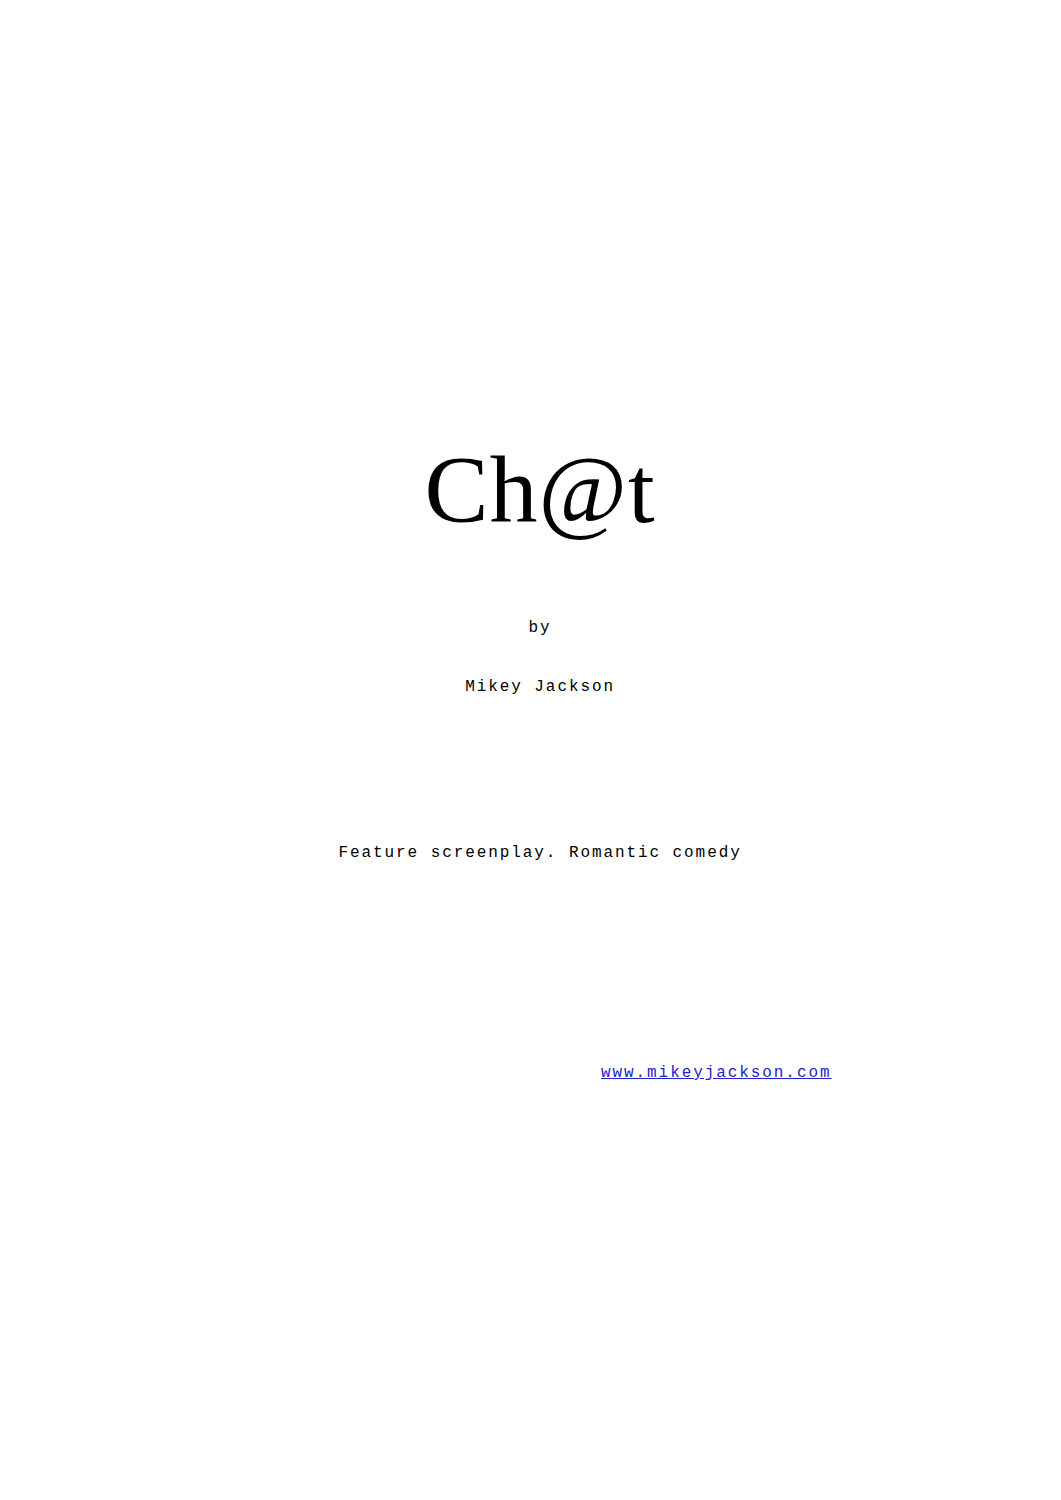Ch@t
by
Mikey Jackson
Feature screenplay. Romantic comedy
www.mikeyjackson.com